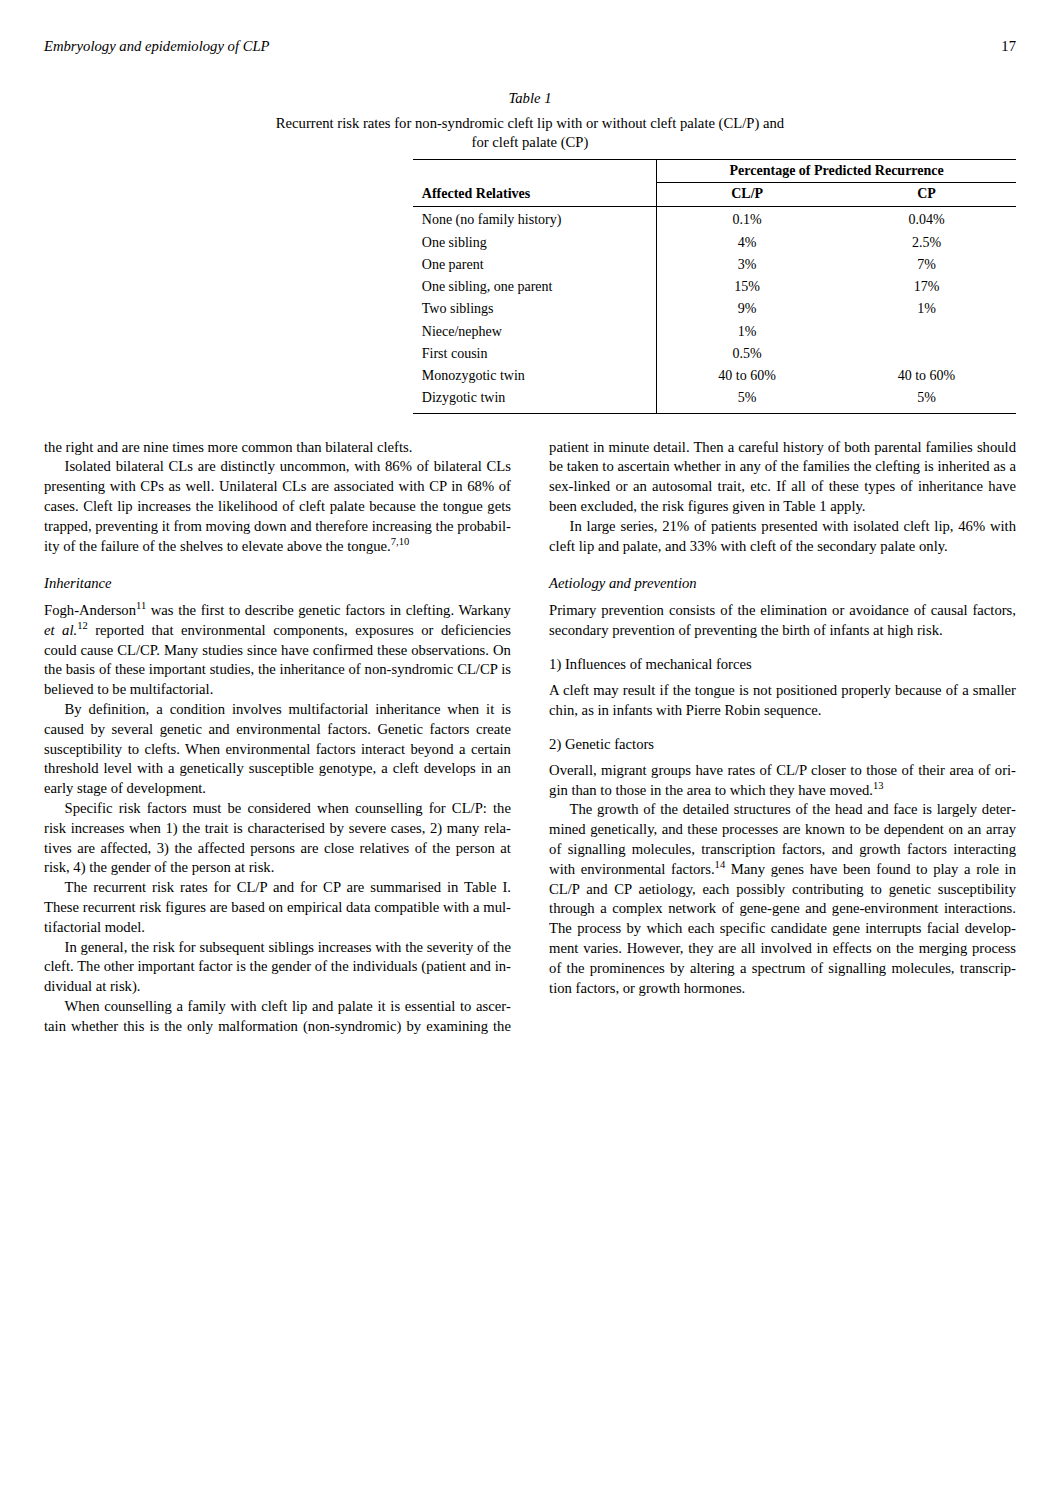Embryology and epidemiology of CLP 17
Table 1 Recurrent risk rates for non-syndromic cleft lip with or without cleft palate (CL/P) and
for cleft palate (CP)
| | Percentage of Predicted Recurrence |
| --- | --- |
| Affected Relatives | CL/P | CP |
| None (no family history) | 0.1% | 0.04% |
| One sibling | 4% | 2.5% |
| One parent | 3% | 7% |
| One sibling, one parent | 15% | 17% |
| Two siblings | 9% | 1% |
| Niece/nephew | 1% | |
| First cousin | 0.5% | |
| Monozygotic twin | 40 to 60% | 40 to 60% |
| Dizygotic twin | 5% | 5% |
the right and are nine times more common than bilateral clefts.
Isolated bilateral CLs are distinctly uncommon, with 86% of bilateral CLs presenting with CPs as well. Unilateral CLs are associated with CP in 68% of cases. Cleft lip increases the likelihood of cleft palate because the tongue gets trapped, preventing it from moving down and therefore increasing the probability of the failure of the shelves to elevate above the tongue.7,10
Inheritance
Fogh-Anderson11 was the first to describe genetic factors in clefting. Warkany et al.12 reported that environmental components, exposures or deficiencies could cause CL/CP. Many studies since have confirmed these observations. On the basis of these important studies, the inheritance of non-syndromic CL/CP is believed to be multifactorial.
By definition, a condition involves multifactorial inheritance when it is caused by several genetic and environmental factors. Genetic factors create susceptibility to clefts. When environmental factors interact beyond a certain threshold level with a genetically susceptible genotype, a cleft develops in an early stage of development.
Specific risk factors must be considered when counselling for CL/P: the risk increases when 1) the trait is characterised by severe cases, 2) many relatives are affected, 3) the affected persons are close relatives of the person at risk, 4) the gender of the person at risk.
The recurrent risk rates for CL/P and for CP are summarised in Table I. These recurrent risk figures are based on empirical data compatible with a multifactorial model.
In general, the risk for subsequent siblings increases with the severity of the cleft. The other important factor is the gender of the individuals (patient and individual at risk).
When counselling a family with cleft lip and palate it is essential to ascertain whether this is the only malformation (non-syndromic) by examining the patient in minute detail. Then a careful history of both parental families should be taken to ascertain whether in any of the families the clefting is inherited as a sex-linked or an autosomal trait, etc. If all of these types of inheritance have been excluded, the risk figures given in Table 1 apply.
In large series, 21% of patients presented with isolated cleft lip, 46% with cleft lip and palate, and 33% with cleft of the secondary palate only.
Aetiology and prevention
Primary prevention consists of the elimination or avoidance of causal factors, secondary prevention of preventing the birth of infants at high risk.
1) Influences of mechanical forces
A cleft may result if the tongue is not positioned properly because of a smaller chin, as in infants with Pierre Robin sequence.
2) Genetic factors
Overall, migrant groups have rates of CL/P closer to those of their area of origin than to those in the area to which they have moved.13
The growth of the detailed structures of the head and face is largely determined genetically, and these processes are known to be dependent on an array of signalling molecules, transcription factors, and growth factors interacting with environmental factors.14 Many genes have been found to play a role in CL/P and CP aetiology, each possibly contributing to genetic susceptibility through a complex network of gene-gene and gene-environment interactions. The process by which each specific candidate gene interrupts facial development varies. However, they are all involved in effects on the merging process of the prominences by altering a spectrum of signalling molecules, transcription factors, or growth hormones.